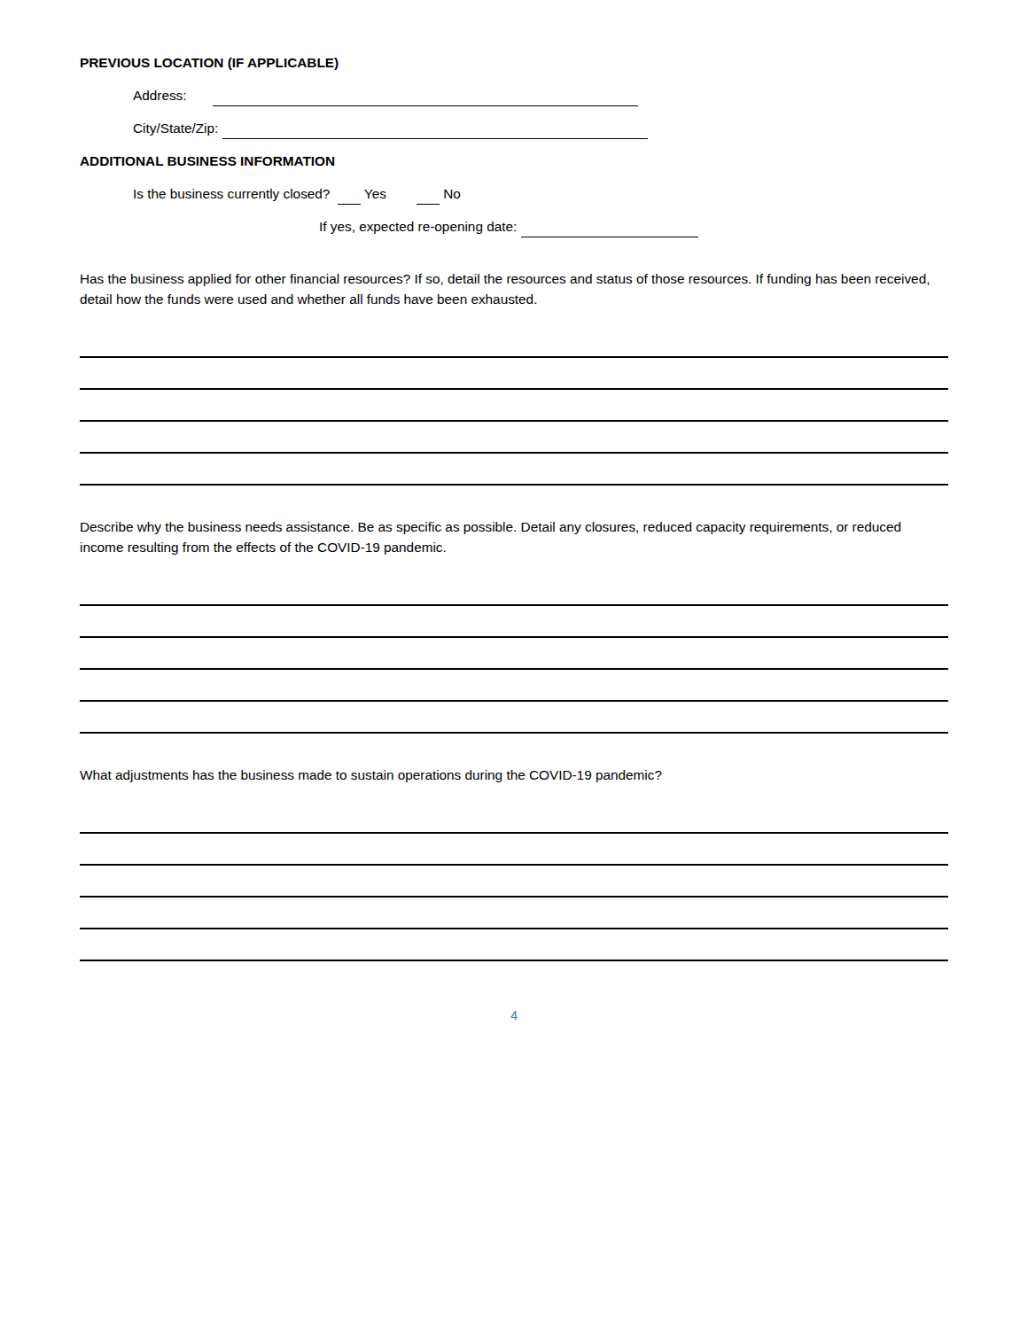PREVIOUS LOCATION (IF APPLICABLE)
Address:
City/State/Zip:
ADDITIONAL BUSINESS INFORMATION
Is the business currently closed? Yes No
If yes, expected re-opening date:
Has the business applied for other financial resources? If so, detail the resources and status of those resources. If funding has been received, detail how the funds were used and whether all funds have been exhausted.
Describe why the business needs assistance. Be as specific as possible. Detail any closures, reduced capacity requirements, or reduced income resulting from the effects of the COVID-19 pandemic.
What adjustments has the business made to sustain operations during the COVID-19 pandemic?
4